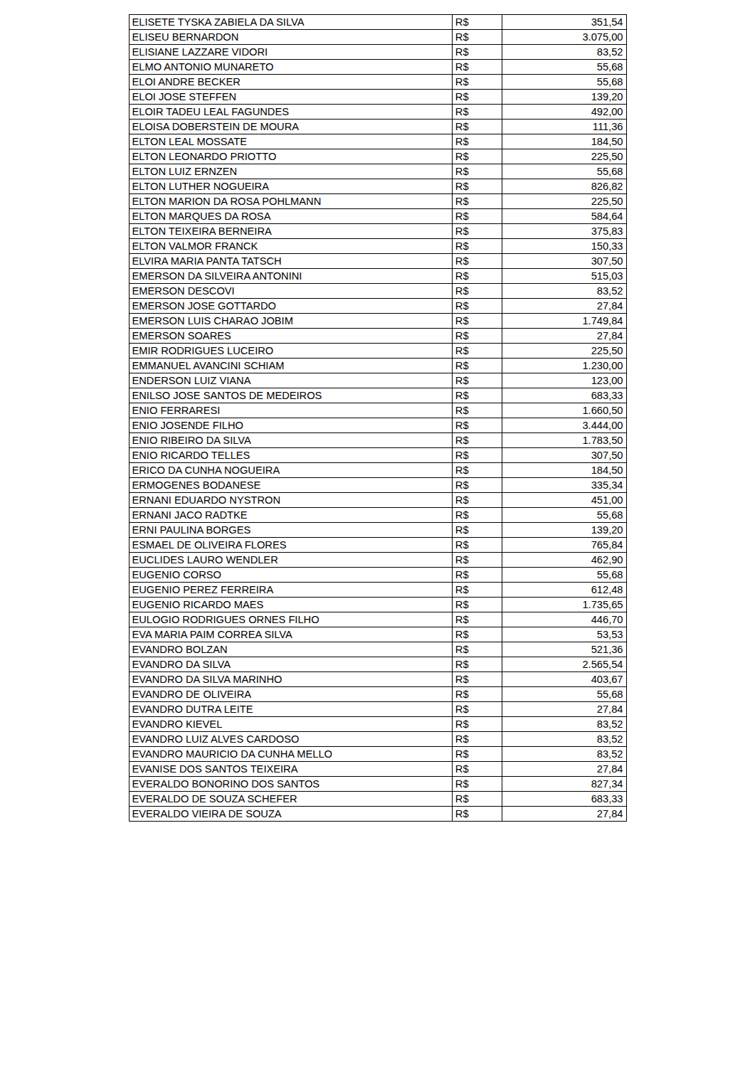| ELISETE TYSKA ZABIELA DA SILVA | R$ | 351,54 |
| ELISEU BERNARDON | R$ | 3.075,00 |
| ELISIANE LAZZARE VIDORI | R$ | 83,52 |
| ELMO ANTONIO MUNARETO | R$ | 55,68 |
| ELOI ANDRE BECKER | R$ | 55,68 |
| ELOI JOSE STEFFEN | R$ | 139,20 |
| ELOIR TADEU LEAL FAGUNDES | R$ | 492,00 |
| ELOISA DOBERSTEIN DE MOURA | R$ | 111,36 |
| ELTON LEAL MOSSATE | R$ | 184,50 |
| ELTON LEONARDO PRIOTTO | R$ | 225,50 |
| ELTON LUIZ ERNZEN | R$ | 55,68 |
| ELTON LUTHER NOGUEIRA | R$ | 826,82 |
| ELTON MARION DA ROSA POHLMANN | R$ | 225,50 |
| ELTON MARQUES DA ROSA | R$ | 584,64 |
| ELTON TEIXEIRA BERNEIRA | R$ | 375,83 |
| ELTON VALMOR FRANCK | R$ | 150,33 |
| ELVIRA MARIA PANTA TATSCH | R$ | 307,50 |
| EMERSON DA SILVEIRA ANTONINI | R$ | 515,03 |
| EMERSON DESCOVI | R$ | 83,52 |
| EMERSON JOSE GOTTARDO | R$ | 27,84 |
| EMERSON LUIS CHARAO JOBIM | R$ | 1.749,84 |
| EMERSON SOARES | R$ | 27,84 |
| EMIR RODRIGUES LUCEIRO | R$ | 225,50 |
| EMMANUEL AVANCINI SCHIAM | R$ | 1.230,00 |
| ENDERSON LUIZ VIANA | R$ | 123,00 |
| ENILSO JOSE SANTOS DE MEDEIROS | R$ | 683,33 |
| ENIO FERRARESI | R$ | 1.660,50 |
| ENIO JOSENDE FILHO | R$ | 3.444,00 |
| ENIO RIBEIRO DA SILVA | R$ | 1.783,50 |
| ENIO RICARDO TELLES | R$ | 307,50 |
| ERICO DA CUNHA NOGUEIRA | R$ | 184,50 |
| ERMOGENES BODANESE | R$ | 335,34 |
| ERNANI EDUARDO NYSTRON | R$ | 451,00 |
| ERNANI JACO RADTKE | R$ | 55,68 |
| ERNI PAULINA BORGES | R$ | 139,20 |
| ESMAEL DE OLIVEIRA FLORES | R$ | 765,84 |
| EUCLIDES LAURO WENDLER | R$ | 462,90 |
| EUGENIO CORSO | R$ | 55,68 |
| EUGENIO PEREZ FERREIRA | R$ | 612,48 |
| EUGENIO RICARDO MAES | R$ | 1.735,65 |
| EULOGIO RODRIGUES ORNES FILHO | R$ | 446,70 |
| EVA MARIA PAIM CORREA SILVA | R$ | 53,53 |
| EVANDRO BOLZAN | R$ | 521,36 |
| EVANDRO DA SILVA | R$ | 2.565,54 |
| EVANDRO DA SILVA MARINHO | R$ | 403,67 |
| EVANDRO DE OLIVEIRA | R$ | 55,68 |
| EVANDRO DUTRA LEITE | R$ | 27,84 |
| EVANDRO KIEVEL | R$ | 83,52 |
| EVANDRO LUIZ ALVES CARDOSO | R$ | 83,52 |
| EVANDRO MAURICIO DA CUNHA MELLO | R$ | 83,52 |
| EVANISE DOS SANTOS TEIXEIRA | R$ | 27,84 |
| EVERALDO BONORINO DOS SANTOS | R$ | 827,34 |
| EVERALDO DE SOUZA SCHEFER | R$ | 683,33 |
| EVERALDO VIEIRA DE SOUZA | R$ | 27,84 |